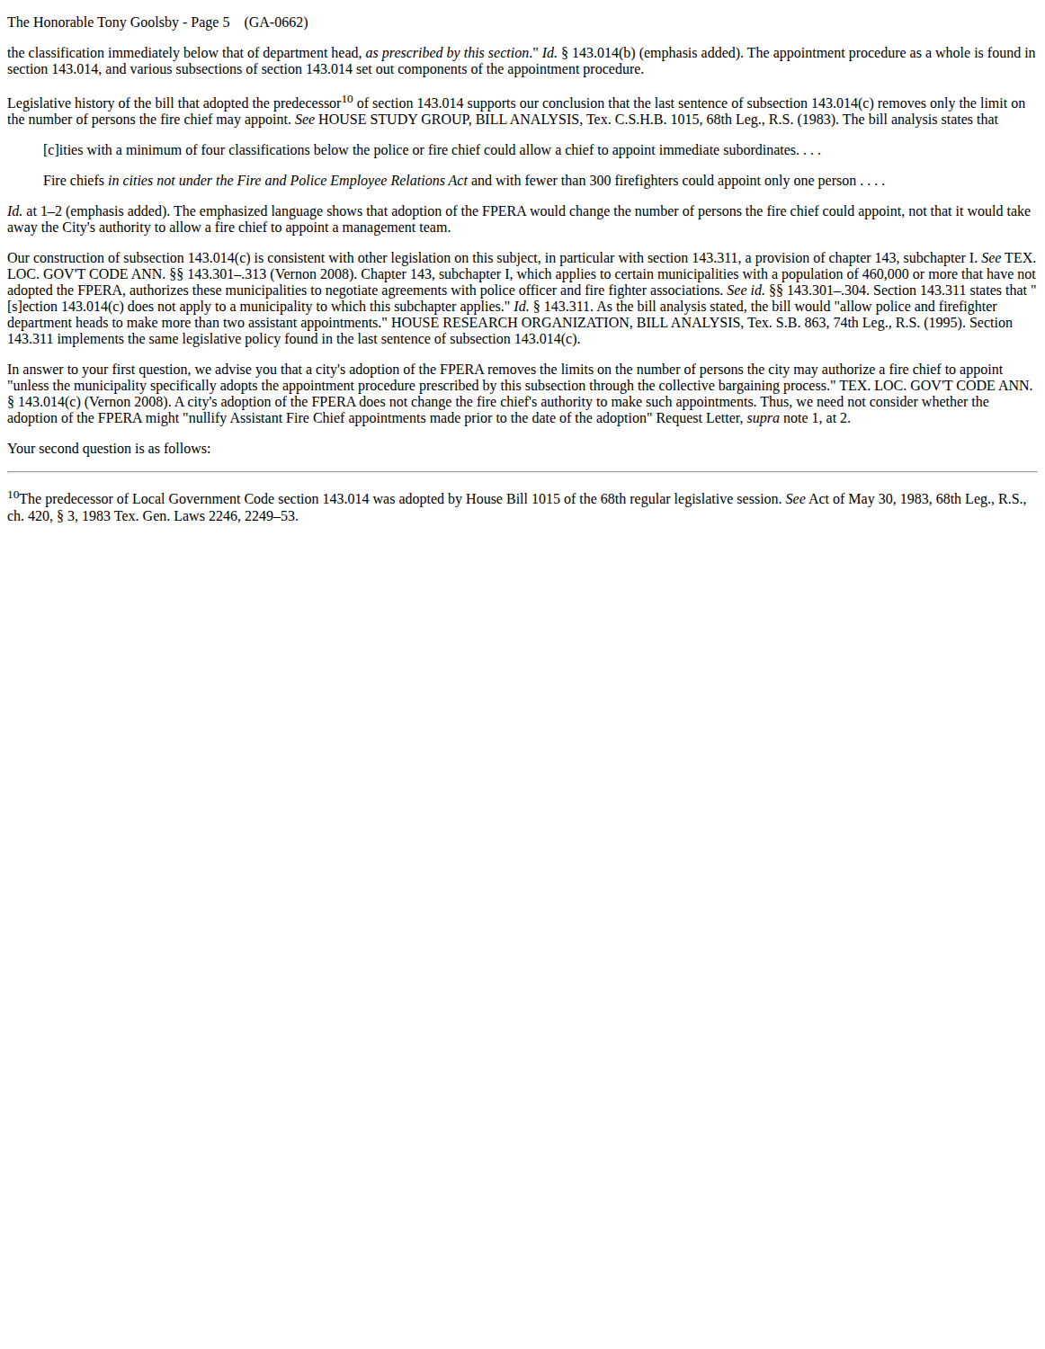The Honorable Tony Goolsby - Page 5 (GA-0662)
the classification immediately below that of department head, as prescribed by this section." Id. § 143.014(b) (emphasis added). The appointment procedure as a whole is found in section 143.014, and various subsections of section 143.014 set out components of the appointment procedure.
Legislative history of the bill that adopted the predecessor10 of section 143.014 supports our conclusion that the last sentence of subsection 143.014(c) removes only the limit on the number of persons the fire chief may appoint. See HOUSE STUDY GROUP, BILL ANALYSIS, Tex. C.S.H.B. 1015, 68th Leg., R.S. (1983). The bill analysis states that
[c]ities with a minimum of four classifications below the police or fire chief could allow a chief to appoint immediate subordinates. . . .
Fire chiefs in cities not under the Fire and Police Employee Relations Act and with fewer than 300 firefighters could appoint only one person . . . .
Id. at 1–2 (emphasis added). The emphasized language shows that adoption of the FPERA would change the number of persons the fire chief could appoint, not that it would take away the City's authority to allow a fire chief to appoint a management team.
Our construction of subsection 143.014(c) is consistent with other legislation on this subject, in particular with section 143.311, a provision of chapter 143, subchapter I. See TEX. LOC. GOV'T CODE ANN. §§ 143.301–.313 (Vernon 2008). Chapter 143, subchapter I, which applies to certain municipalities with a population of 460,000 or more that have not adopted the FPERA, authorizes these municipalities to negotiate agreements with police officer and fire fighter associations. See id. §§ 143.301–.304. Section 143.311 states that "[s]ection 143.014(c) does not apply to a municipality to which this subchapter applies." Id. § 143.311. As the bill analysis stated, the bill would "allow police and firefighter department heads to make more than two assistant appointments." HOUSE RESEARCH ORGANIZATION, BILL ANALYSIS, Tex. S.B. 863, 74th Leg., R.S. (1995). Section 143.311 implements the same legislative policy found in the last sentence of subsection 143.014(c).
In answer to your first question, we advise you that a city's adoption of the FPERA removes the limits on the number of persons the city may authorize a fire chief to appoint "unless the municipality specifically adopts the appointment procedure prescribed by this subsection through the collective bargaining process." TEX. LOC. GOV'T CODE ANN. § 143.014(c) (Vernon 2008). A city's adoption of the FPERA does not change the fire chief's authority to make such appointments. Thus, we need not consider whether the adoption of the FPERA might "nullify Assistant Fire Chief appointments made prior to the date of the adoption" Request Letter, supra note 1, at 2.
Your second question is as follows:
10The predecessor of Local Government Code section 143.014 was adopted by House Bill 1015 of the 68th regular legislative session. See Act of May 30, 1983, 68th Leg., R.S., ch. 420, § 3, 1983 Tex. Gen. Laws 2246, 2249–53.